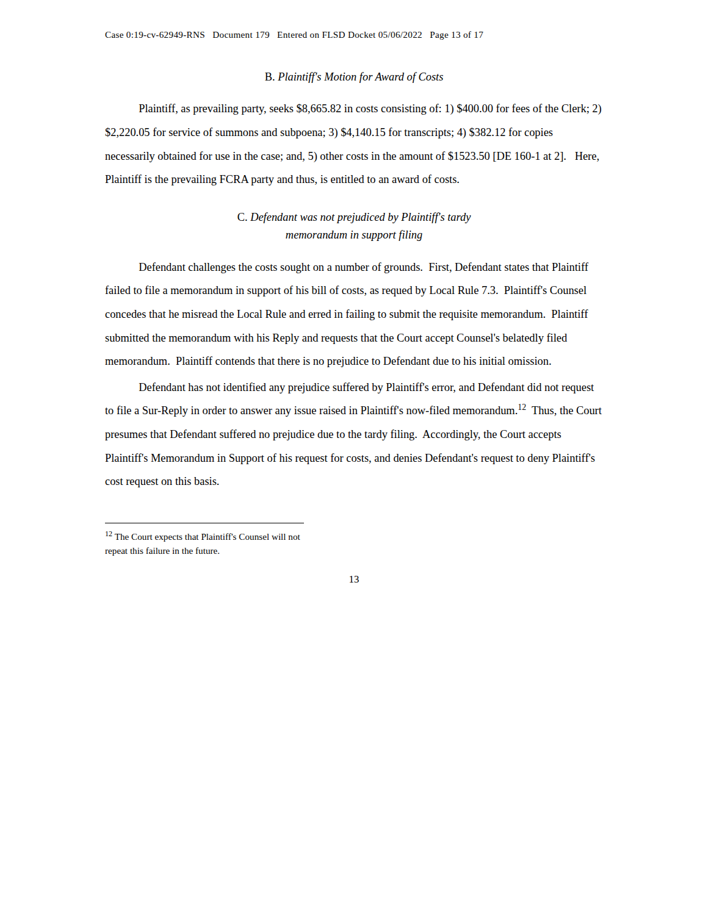Case 0:19-cv-62949-RNS Document 179 Entered on FLSD Docket 05/06/2022 Page 13 of 17
B. Plaintiff's Motion for Award of Costs
Plaintiff, as prevailing party, seeks $8,665.82 in costs consisting of: 1) $400.00 for fees of the Clerk; 2) $2,220.05 for service of summons and subpoena; 3) $4,140.15 for transcripts; 4) $382.12 for copies necessarily obtained for use in the case; and, 5) other costs in the amount of $1523.50 [DE 160-1 at 2]. Here, Plaintiff is the prevailing FCRA party and thus, is entitled to an award of costs.
C. Defendant was not prejudiced by Plaintiff's tardy
memorandum in support filing
Defendant challenges the costs sought on a number of grounds. First, Defendant states that Plaintiff failed to file a memorandum in support of his bill of costs, as requed by Local Rule 7.3. Plaintiff's Counsel concedes that he misread the Local Rule and erred in failing to submit the requisite memorandum. Plaintiff submitted the memorandum with his Reply and requests that the Court accept Counsel's belatedly filed memorandum. Plaintiff contends that there is no prejudice to Defendant due to his initial omission.
Defendant has not identified any prejudice suffered by Plaintiff's error, and Defendant did not request to file a Sur-Reply in order to answer any issue raised in Plaintiff's now-filed memorandum.12 Thus, the Court presumes that Defendant suffered no prejudice due to the tardy filing. Accordingly, the Court accepts Plaintiff's Memorandum in Support of his request for costs, and denies Defendant's request to deny Plaintiff's cost request on this basis.
12 The Court expects that Plaintiff's Counsel will not repeat this failure in the future.
13